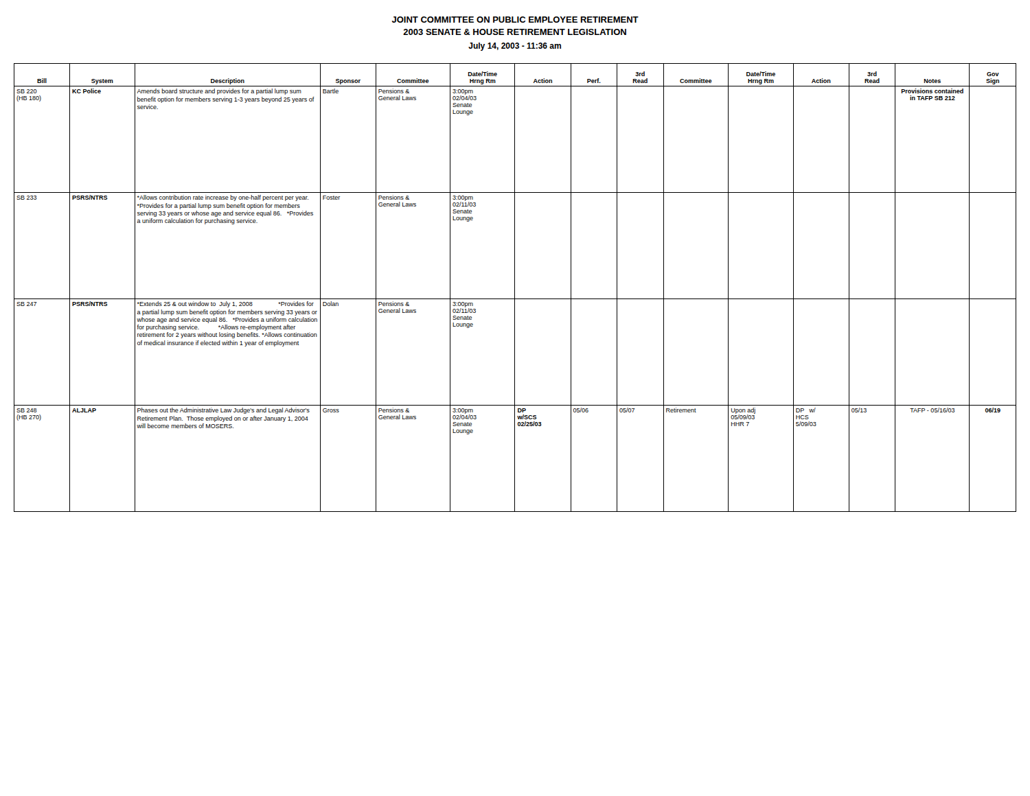JOINT COMMITTEE ON PUBLIC EMPLOYEE RETIREMENT
2003 SENATE & HOUSE RETIREMENT LEGISLATION
July 14, 2003 - 11:36 am
| Bill | System | Description | Sponsor | Committee | Date/Time Hrng Rm | Action | Perf. | 3rd Read | Committee | Date/Time Hrng Rm | Action | 3rd Read | Notes | Gov Sign |
| --- | --- | --- | --- | --- | --- | --- | --- | --- | --- | --- | --- | --- | --- | --- |
| SB 220 (HB 180) | KC Police | Amends board structure and provides for a partial lump sum benefit option for members serving 1-3 years beyond 25 years of service. | Bartle | Pensions & General Laws | 3:00pm 02/04/03 Senate Lounge | | | | | | | | Provisions contained in TAFP SB 212 | |
| SB 233 | PSRS/NTRS | *Allows contribution rate increase by one-half percent per year. *Provides for a partial lump sum benefit option for members serving 33 years or whose age and service equal 86. *Provides a uniform calculation for purchasing service. | Foster | Pensions & General Laws | 3:00pm 02/11/03 Senate Lounge | | | | | | | | | |
| SB 247 | PSRS/NTRS | *Extends 25 & out window to July 1, 2008 *Provides for a partial lump sum benefit option for members serving 33 years or whose age and service equal 86. *Provides a uniform calculation for purchasing service. *Allows re-employment after retirement for 2 years without losing benefits. *Allows continuation of medical insurance if elected within 1 year of employment | Dolan | Pensions & General Laws | 3:00pm 02/11/03 Senate Lounge | | | | | | | | | |
| SB 248 (HB 270) | ALJLAP | Phases out the Administrative Law Judge's and Legal Advisor's Retirement Plan. Those employed on or after January 1, 2004 will become members of MOSERS. | Gross | Pensions & General Laws | 3:00pm 02/04/03 Senate Lounge | DP w/SCS 02/25/03 | 05/06 | 05/07 | Retirement | Upon adj 05/09/03 HHR 7 | DP w/ HCS 5/09/03 | 05/13 | TAFP - 05/16/03 | 06/19 |